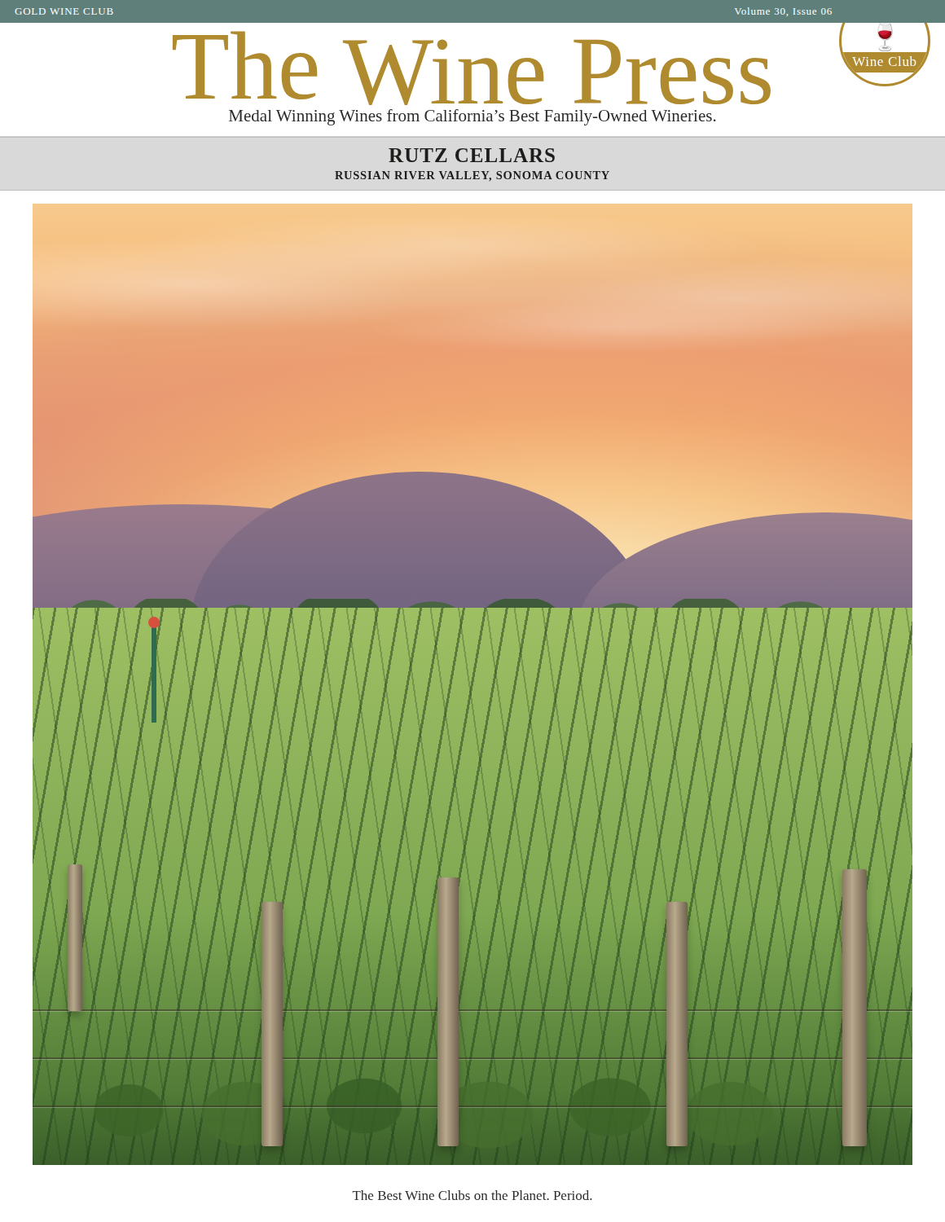Gold Wine Club Volume 30, Issue 06
Gold · Medal
🍷
Wine Club
The Wine Press
Medal Winning Wines from California’s Best Family-Owned Wineries.
RUTZ CELLARS
RUSSIAN RIVER VALLEY, SONOMA COUNTY
The Best Wine Clubs on the Planet. Period.